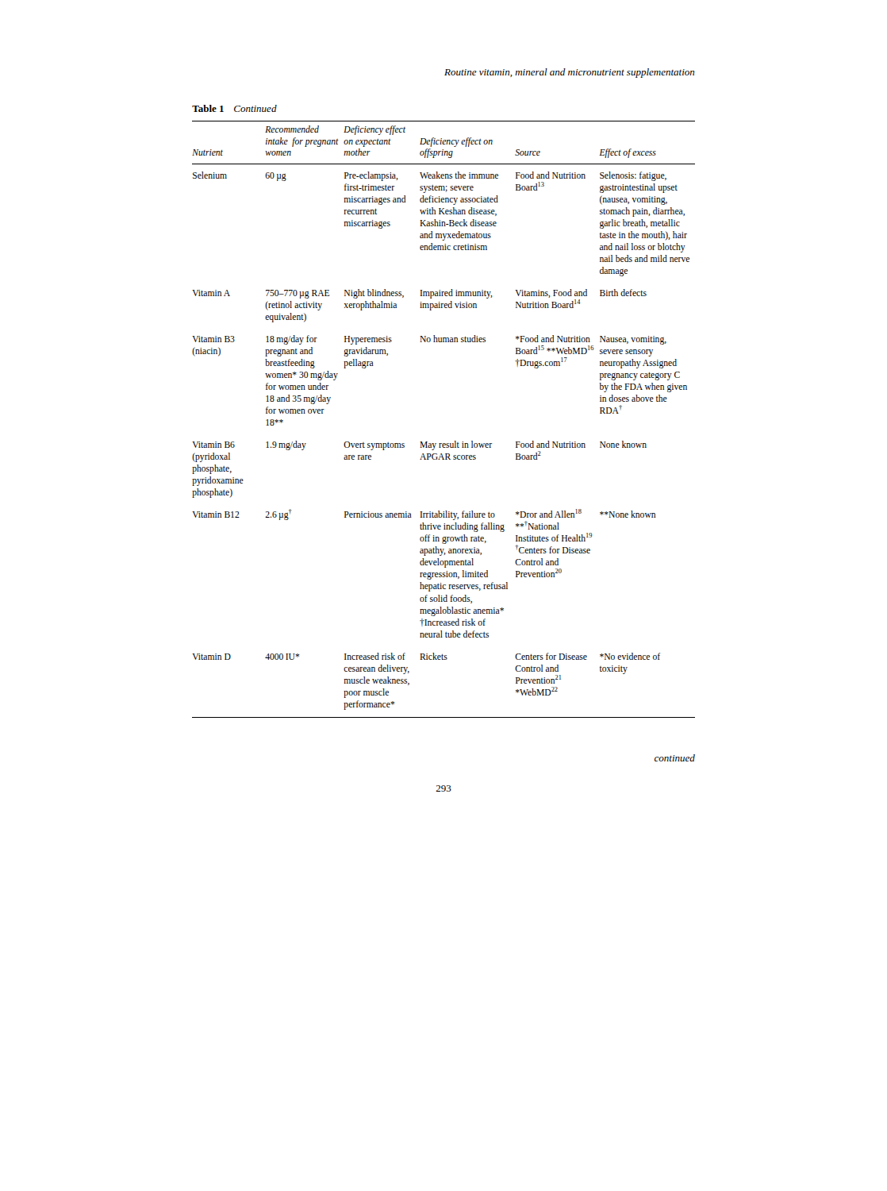Routine vitamin, mineral and micronutrient supplementation
Table 1 Continued
| Nutrient | Recommended intake for pregnant women | Deficiency effect on expectant mother | Deficiency effect on offspring | Source | Effect of excess |
| --- | --- | --- | --- | --- | --- |
| Selenium | 60 µg | Pre-eclampsia, first-trimester miscarriages and recurrent miscarriages | Weakens the immune system; severe deficiency associated with Keshan disease, Kashin-Beck disease and myxedematous endemic cretinism | Food and Nutrition Board 13 | Selenosis: fatigue, gastrointestinal upset (nausea, vomiting, stomach pain, diarrhea, garlic breath, metallic taste in the mouth), hair and nail loss or blotchy nail beds and mild nerve damage |
| Vitamin A | 750–770 µg RAE (retinol activity equivalent) | Night blindness, xerophthalmia | Impaired immunity, impaired vision | Vitamins, Food and Nutrition Board 14 | Birth defects |
| Vitamin B3 (niacin) | 18 mg/day for pregnant and breastfeeding women* 30 mg/day for women under 18 and 35 mg/day for women over 18** | Hyperemesis gravidarum, pellagra | No human studies | *Food and Nutrition Board 15 **WebMD 16 †Drugs.com 17 | Nausea, vomiting, severe sensory neuropathy Assigned pregnancy category C by the FDA when given in doses above the RDA † |
| Vitamin B6 (pyridoxal phosphate, pyridoxamine phosphate) | 1.9 mg/day | Overt symptoms are rare | May result in lower APGAR scores | Food and Nutrition Board 2 | None known |
| Vitamin B12 | 2.6 µg † | Pernicious anemia | Irritability, failure to thrive including falling off in growth rate, apathy, anorexia, developmental regression, limited hepatic reserves, refusal of solid foods, megaloblastic anemia* †Increased risk of neural tube defects | *Dror and Allen 18 ** † National Institutes of Health 19 † Centers for Disease Control and Prevention 20 | **None known |
| Vitamin D | 4000 IU* | Increased risk of cesarean delivery, muscle weakness, poor muscle performance* | Rickets | Centers for Disease Control and Prevention 21 *WebMD 22 | *No evidence of toxicity |
continued
293